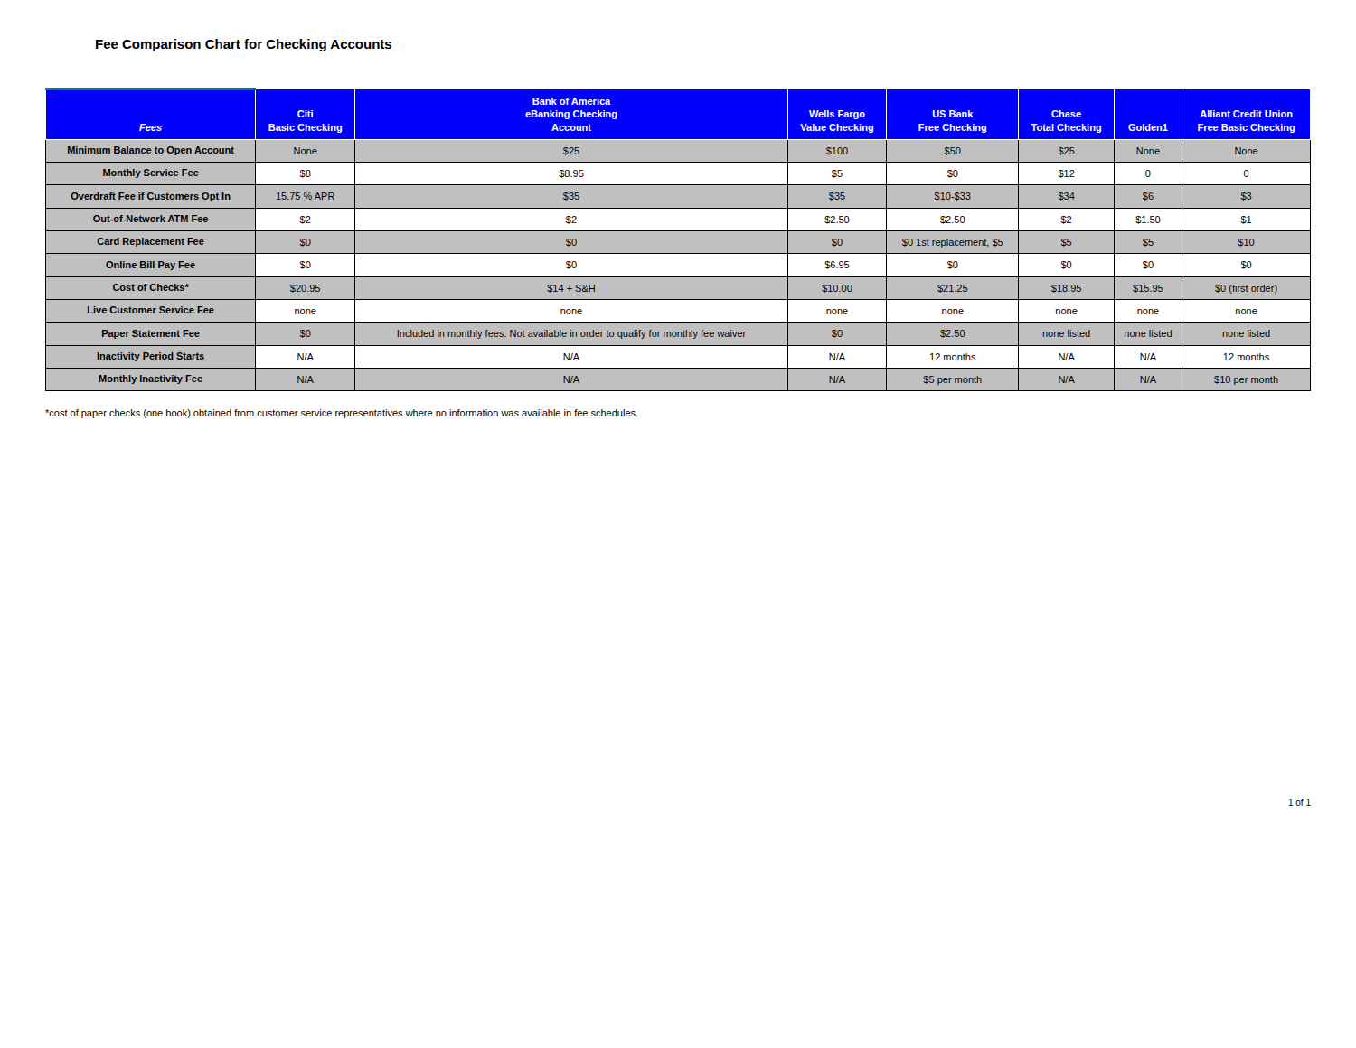Fee Comparison Chart for Checking Accounts
| Fees | Citi Basic Checking | Bank of America eBanking Checking Account | Wells Fargo Value Checking | US Bank Free Checking | Chase Total Checking | Golden1 | Alliant Credit Union Free Basic Checking |
| --- | --- | --- | --- | --- | --- | --- | --- |
| Minimum Balance to Open Account | None | $25 | $100 | $50 | $25 | None | None |
| Monthly Service Fee | $8 | $8.95 | $5 | $0 | $12 | 0 | 0 |
| Overdraft Fee if Customers Opt In | 15.75 % APR | $35 | $35 | $10-$33 | $34 | $6 | $3 |
| Out-of-Network ATM Fee | $2 | $2 | $2.50 | $2.50 | $2 | $1.50 | $1 |
| Card Replacement Fee | $0 | $0 | $0 | $0 1st replacement, $5 | $5 | $5 | $10 |
| Online Bill Pay Fee | $0 | $0 | $6.95 | $0 | $0 | $0 | $0 |
| Cost of Checks* | $20.95 | $14 + S&H | $10.00 | $21.25 | $18.95 | $15.95 | $0 (first order) |
| Live Customer Service Fee | none | none | none | none | none | none | none |
| Paper Statement Fee | $0 | Included in monthly fees. Not available in order to qualify for monthly fee waiver | $0 | $2.50 | none listed | none listed | none listed |
| Inactivity Period Starts | N/A | N/A | N/A | 12 months | N/A | N/A | 12 months |
| Monthly Inactivity Fee | N/A | N/A | N/A | $5 per month | N/A | N/A | $10 per month |
*cost of paper checks (one book) obtained from customer service representatives where no information was available in fee schedules.
1 of 1